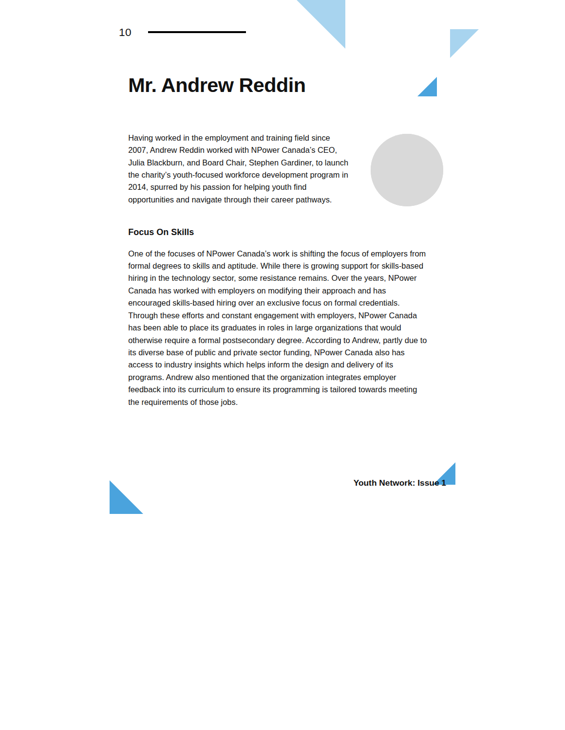10
Mr. Andrew Reddin
Having worked in the employment and training field since 2007, Andrew Reddin worked with NPower Canada’s CEO, Julia Blackburn, and Board Chair, Stephen Gardiner, to launch the charity’s youth-focused workforce development program in 2014, spurred by his passion for helping youth find opportunities and navigate through their career pathways.
Focus On Skills
One of the focuses of NPower Canada’s work is shifting the focus of employers from formal degrees to skills and aptitude. While there is growing support for skills-based hiring in the technology sector, some resistance remains. Over the years, NPower Canada has worked with employers on modifying their approach and has encouraged skills-based hiring over an exclusive focus on formal credentials. Through these efforts and constant engagement with employers, NPower Canada has been able to place its graduates in roles in large organizations that would otherwise require a formal postsecondary degree. According to Andrew, partly due to its diverse base of public and private sector funding, NPower Canada also has access to industry insights which helps inform the design and delivery of its programs. Andrew also mentioned that the organization integrates employer feedback into its curriculum to ensure its programming is tailored towards meeting the requirements of those jobs.
Youth Network: Issue 1